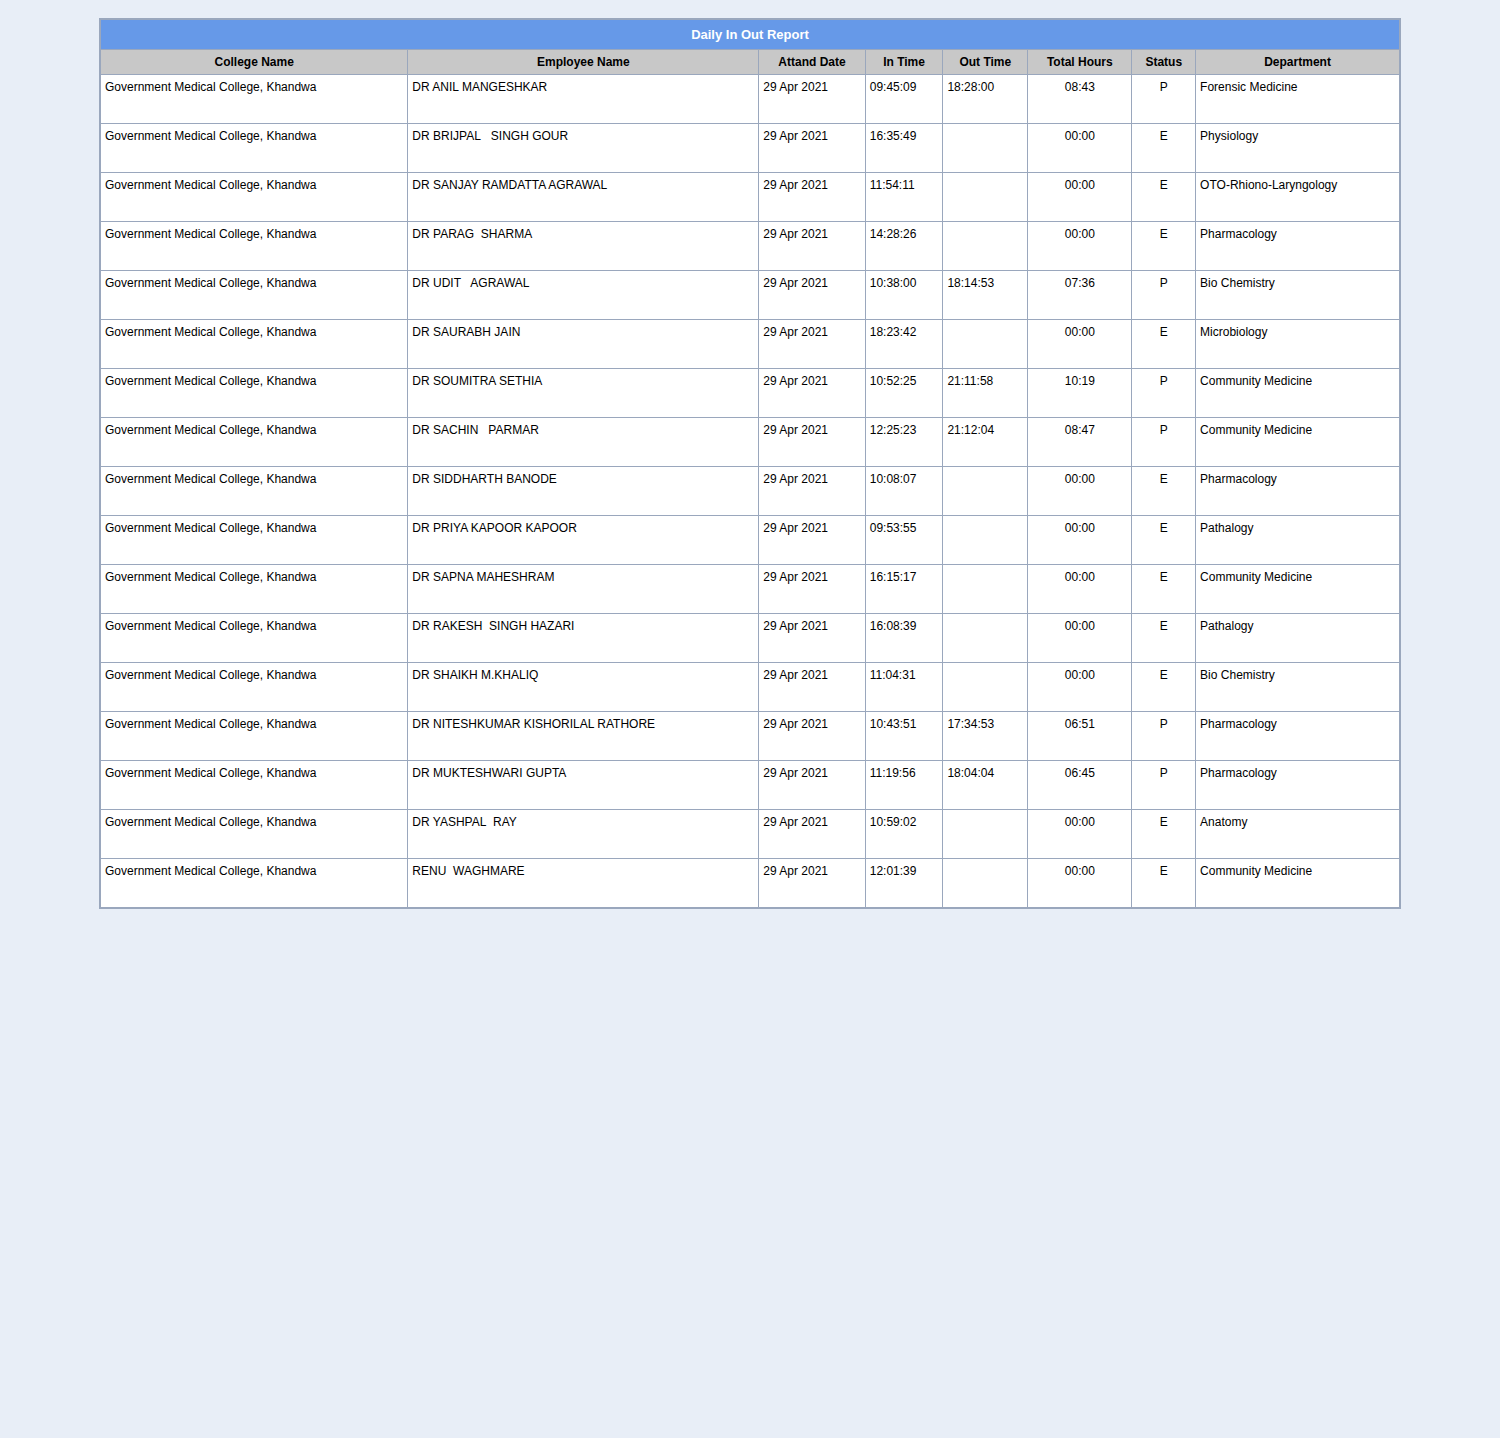Daily In Out Report
| College Name | Employee Name | Attand Date | In Time | Out Time | Total Hours | Status | Department |
| --- | --- | --- | --- | --- | --- | --- | --- |
| Government Medical College, Khandwa | DR ANIL MANGESHKAR | 29 Apr 2021 | 09:45:09 | 18:28:00 | 08:43 | P | Forensic Medicine |
| Government Medical College, Khandwa | DR BRIJPAL SINGH GOUR | 29 Apr 2021 | 16:35:49 | | 00:00 | E | Physiology |
| Government Medical College, Khandwa | DR SANJAY RAMDATTA AGRAWAL | 29 Apr 2021 | 11:54:11 | | 00:00 | E | OTO-Rhiono-Laryngology |
| Government Medical College, Khandwa | DR PARAG SHARMA | 29 Apr 2021 | 14:28:26 | | 00:00 | E | Pharmacology |
| Government Medical College, Khandwa | DR UDIT AGRAWAL | 29 Apr 2021 | 10:38:00 | 18:14:53 | 07:36 | P | Bio Chemistry |
| Government Medical College, Khandwa | DR SAURABH JAIN | 29 Apr 2021 | 18:23:42 | | 00:00 | E | Microbiology |
| Government Medical College, Khandwa | DR SOUMITRA SETHIA | 29 Apr 2021 | 10:52:25 | 21:11:58 | 10:19 | P | Community Medicine |
| Government Medical College, Khandwa | DR SACHIN PARMAR | 29 Apr 2021 | 12:25:23 | 21:12:04 | 08:47 | P | Community Medicine |
| Government Medical College, Khandwa | DR SIDDHARTH BANODE | 29 Apr 2021 | 10:08:07 | | 00:00 | E | Pharmacology |
| Government Medical College, Khandwa | DR PRIYA KAPOOR KAPOOR | 29 Apr 2021 | 09:53:55 | | 00:00 | E | Pathalogy |
| Government Medical College, Khandwa | DR SAPNA MAHESHRAM | 29 Apr 2021 | 16:15:17 | | 00:00 | E | Community Medicine |
| Government Medical College, Khandwa | DR RAKESH SINGH HAZARI | 29 Apr 2021 | 16:08:39 | | 00:00 | E | Pathalogy |
| Government Medical College, Khandwa | DR SHAIKH M.KHALIQ | 29 Apr 2021 | 11:04:31 | | 00:00 | E | Bio Chemistry |
| Government Medical College, Khandwa | DR NITESHKUMAR KISHORILAL RATHORE | 29 Apr 2021 | 10:43:51 | 17:34:53 | 06:51 | P | Pharmacology |
| Government Medical College, Khandwa | DR MUKTESHWARI GUPTA | 29 Apr 2021 | 11:19:56 | 18:04:04 | 06:45 | P | Pharmacology |
| Government Medical College, Khandwa | DR YASHPAL RAY | 29 Apr 2021 | 10:59:02 | | 00:00 | E | Anatomy |
| Government Medical College, Khandwa | RENU WAGHMARE | 29 Apr 2021 | 12:01:39 | | 00:00 | E | Community Medicine |